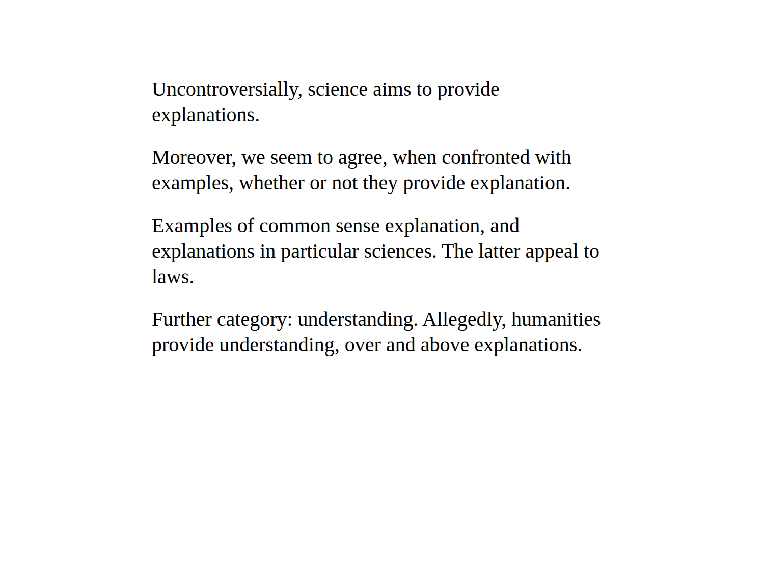Uncontroversially, science aims to provide explanations.
Moreover, we seem to agree, when confronted with examples, whether or not they provide explanation.
Examples of common sense explanation, and explanations in particular sciences. The latter appeal to laws.
Further category: understanding. Allegedly, humanities provide understanding, over and above explanations.